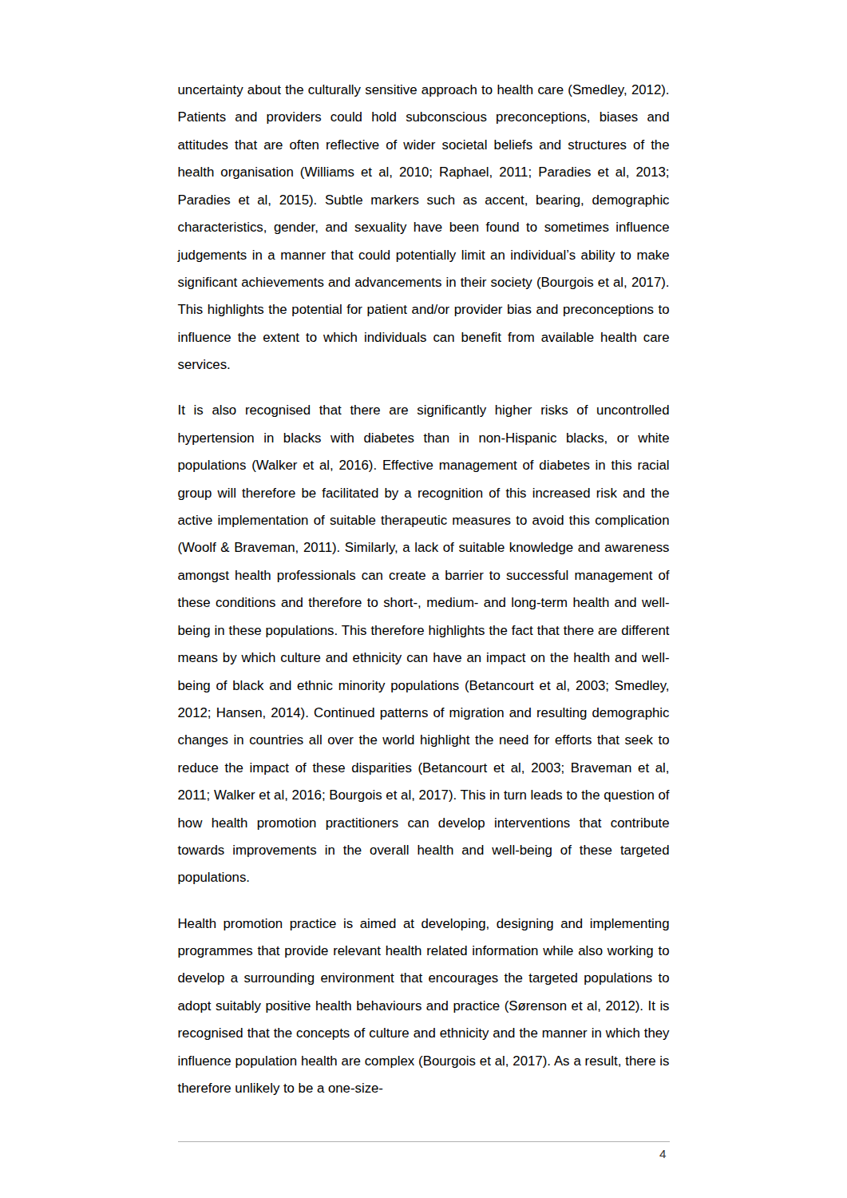uncertainty about the culturally sensitive approach to health care (Smedley, 2012). Patients and providers could hold subconscious preconceptions, biases and attitudes that are often reflective of wider societal beliefs and structures of the health organisation (Williams et al, 2010; Raphael, 2011; Paradies et al, 2013; Paradies et al, 2015). Subtle markers such as accent, bearing, demographic characteristics, gender, and sexuality have been found to sometimes influence judgements in a manner that could potentially limit an individual’s ability to make significant achievements and advancements in their society (Bourgois et al, 2017). This highlights the potential for patient and/or provider bias and preconceptions to influence the extent to which individuals can benefit from available health care services.
It is also recognised that there are significantly higher risks of uncontrolled hypertension in blacks with diabetes than in non-Hispanic blacks, or white populations (Walker et al, 2016). Effective management of diabetes in this racial group will therefore be facilitated by a recognition of this increased risk and the active implementation of suitable therapeutic measures to avoid this complication (Woolf & Braveman, 2011). Similarly, a lack of suitable knowledge and awareness amongst health professionals can create a barrier to successful management of these conditions and therefore to short-, medium- and long-term health and well-being in these populations. This therefore highlights the fact that there are different means by which culture and ethnicity can have an impact on the health and well-being of black and ethnic minority populations (Betancourt et al, 2003; Smedley, 2012; Hansen, 2014). Continued patterns of migration and resulting demographic changes in countries all over the world highlight the need for efforts that seek to reduce the impact of these disparities (Betancourt et al, 2003; Braveman et al, 2011; Walker et al, 2016; Bourgois et al, 2017). This in turn leads to the question of how health promotion practitioners can develop interventions that contribute towards improvements in the overall health and well-being of these targeted populations.
Health promotion practice is aimed at developing, designing and implementing programmes that provide relevant health related information while also working to develop a surrounding environment that encourages the targeted populations to adopt suitably positive health behaviours and practice (Sørenson et al, 2012). It is recognised that the concepts of culture and ethnicity and the manner in which they influence population health are complex (Bourgois et al, 2017). As a result, there is therefore unlikely to be a one-size-
4